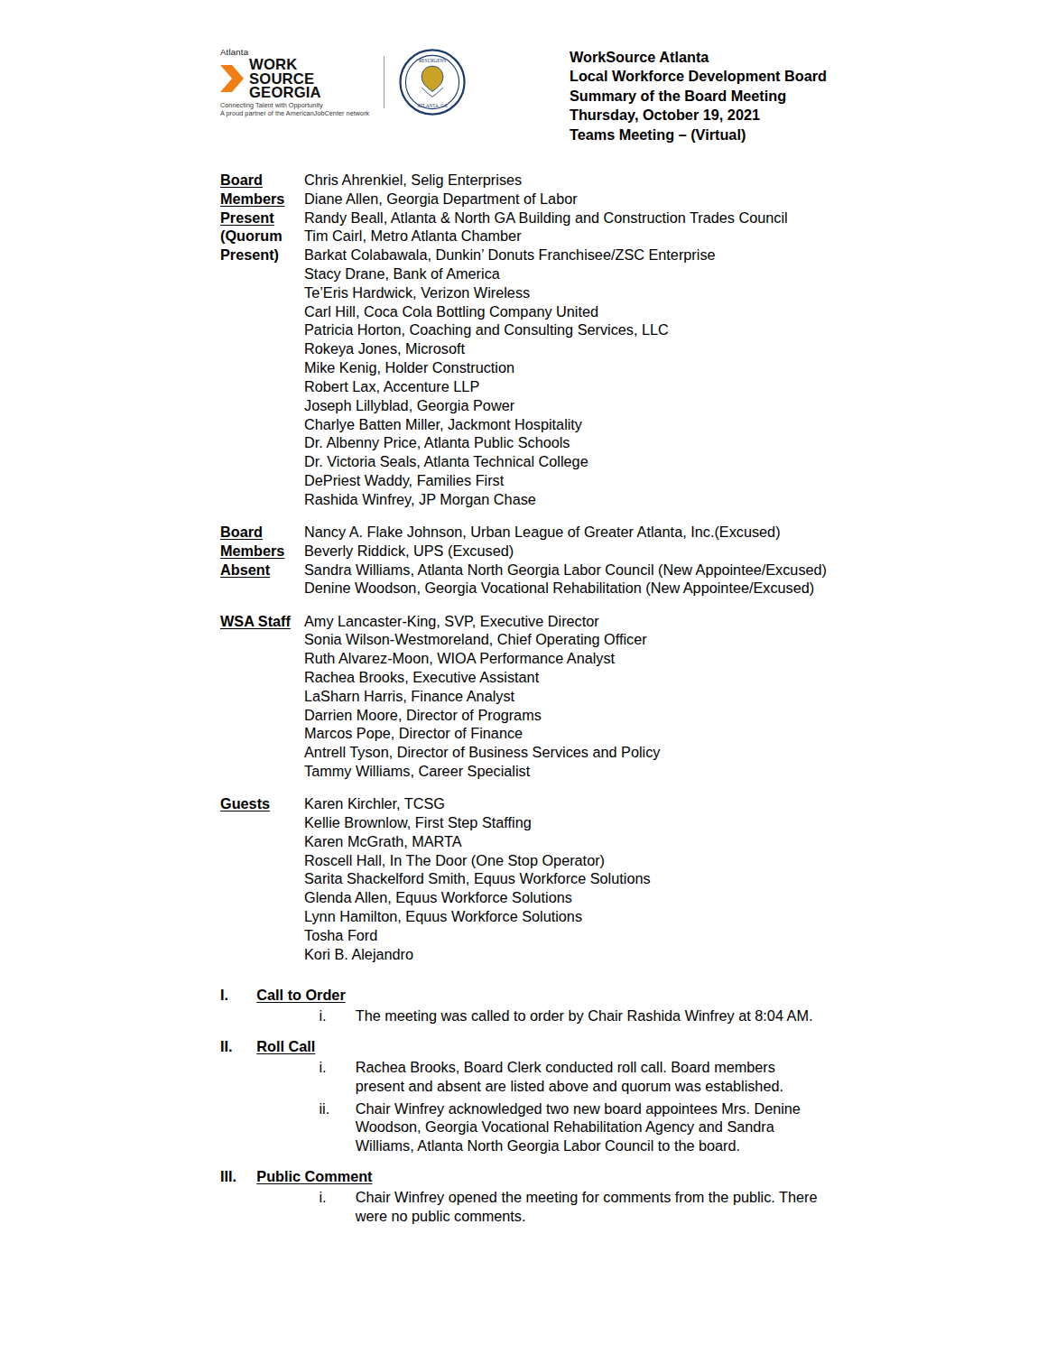Atlanta
WORK SOURCE GEORGIA
Connecting Talent with Opportunity
A proud partner of the AmericanJobCenter network
RESURGENS ATLANTA, GA
WorkSource Atlanta
Local Workforce Development Board
Summary of the Board Meeting
Thursday, October 19, 2021
Teams Meeting – (Virtual)
| Board Members Present (Quorum Present) | Chris Ahrenkiel, Selig Enterprises Diane Allen, Georgia Department of Labor Randy Beall, Atlanta & North GA Building and Construction Trades Council Tim Cairl, Metro Atlanta Chamber Barkat Colabawala, Dunkin’ Donuts Franchisee/ZSC Enterprise Stacy Drane, Bank of America Te’Eris Hardwick, Verizon Wireless Carl Hill, Coca Cola Bottling Company United Patricia Horton, Coaching and Consulting Services, LLC Rokeya Jones, Microsoft Mike Kenig, Holder Construction Robert Lax, Accenture LLP Joseph Lillyblad, Georgia Power Charlye Batten Miller, Jackmont Hospitality Dr. Albenny Price, Atlanta Public Schools Dr. Victoria Seals, Atlanta Technical College DePriest Waddy, Families First Rashida Winfrey, JP Morgan Chase |
| Board Members Absent | Nancy A. Flake Johnson, Urban League of Greater Atlanta, Inc.(Excused) Beverly Riddick, UPS (Excused) Sandra Williams, Atlanta North Georgia Labor Council (New Appointee/Excused) Denine Woodson, Georgia Vocational Rehabilitation (New Appointee/Excused) |
| WSA Staff | Amy Lancaster-King, SVP, Executive Director Sonia Wilson-Westmoreland, Chief Operating Officer Ruth Alvarez-Moon, WIOA Performance Analyst Rachea Brooks, Executive Assistant LaSharn Harris, Finance Analyst Darrien Moore, Director of Programs Marcos Pope, Director of Finance Antrell Tyson, Director of Business Services and Policy Tammy Williams, Career Specialist |
| Guests | Karen Kirchler, TCSG Kellie Brownlow, First Step Staffing Karen McGrath, MARTA Roscell Hall, In The Door (One Stop Operator) Sarita Shackelford Smith, Equus Workforce Solutions Glenda Allen, Equus Workforce Solutions Lynn Hamilton, Equus Workforce Solutions Tosha Ford Kori B. Alejandro |
I.
Call to Order
i. The meeting was called to order by Chair Rashida Winfrey at 8:04 AM.
II.
Roll Call
i. Rachea Brooks, Board Clerk conducted roll call. Board members present and absent are listed above and quorum was established.
ii. Chair Winfrey acknowledged two new board appointees Mrs. Denine Woodson, Georgia Vocational Rehabilitation Agency and Sandra Williams, Atlanta North Georgia Labor Council to the board.
III.
Public Comment
i. Chair Winfrey opened the meeting for comments from the public. There were no public comments.